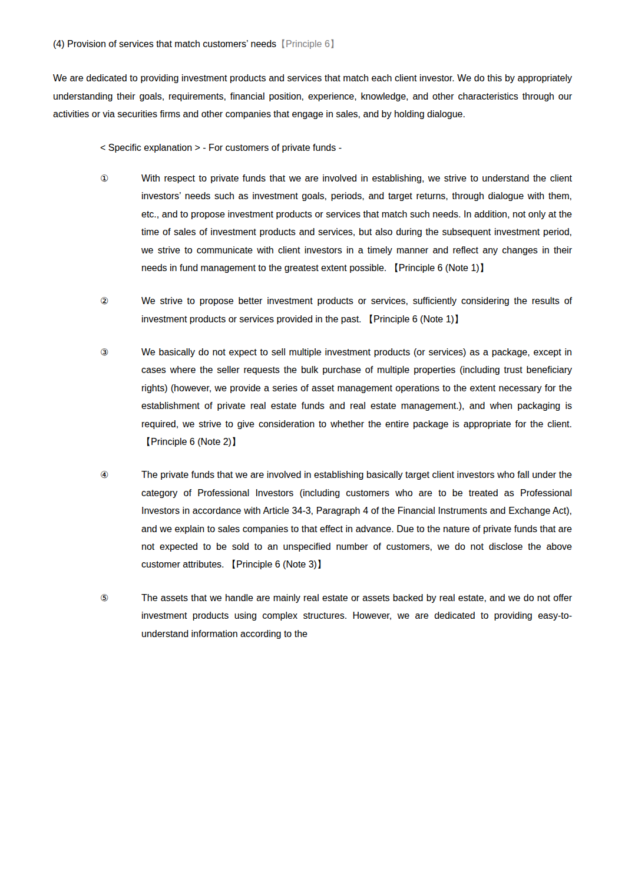(4) Provision of services that match customers’ needs【Principle 6】
We are dedicated to providing investment products and services that match each client investor. We do this by appropriately understanding their goals, requirements, financial position, experience, knowledge, and other characteristics through our activities or via securities firms and other companies that engage in sales, and by holding dialogue.
< Specific explanation > - For customers of private funds -
① With respect to private funds that we are involved in establishing, we strive to understand the client investors’ needs such as investment goals, periods, and target returns, through dialogue with them, etc., and to propose investment products or services that match such needs. In addition, not only at the time of sales of investment products and services, but also during the subsequent investment period, we strive to communicate with client investors in a timely manner and reflect any changes in their needs in fund management to the greatest extent possible. 【Principle 6 (Note 1)】
② We strive to propose better investment products or services, sufficiently considering the results of investment products or services provided in the past. 【Principle 6 (Note 1)】
③ We basically do not expect to sell multiple investment products (or services) as a package, except in cases where the seller requests the bulk purchase of multiple properties (including trust beneficiary rights) (however, we provide a series of asset management operations to the extent necessary for the establishment of private real estate funds and real estate management.), and when packaging is required, we strive to give consideration to whether the entire package is appropriate for the client. 【Principle 6 (Note 2)】
④ The private funds that we are involved in establishing basically target client investors who fall under the category of Professional Investors (including customers who are to be treated as Professional Investors in accordance with Article 34-3, Paragraph 4 of the Financial Instruments and Exchange Act), and we explain to sales companies to that effect in advance. Due to the nature of private funds that are not expected to be sold to an unspecified number of customers, we do not disclose the above customer attributes. 【Principle 6 (Note 3)】
⑤ The assets that we handle are mainly real estate or assets backed by real estate, and we do not offer investment products using complex structures. However, we are dedicated to providing easy-to-understand information according to the